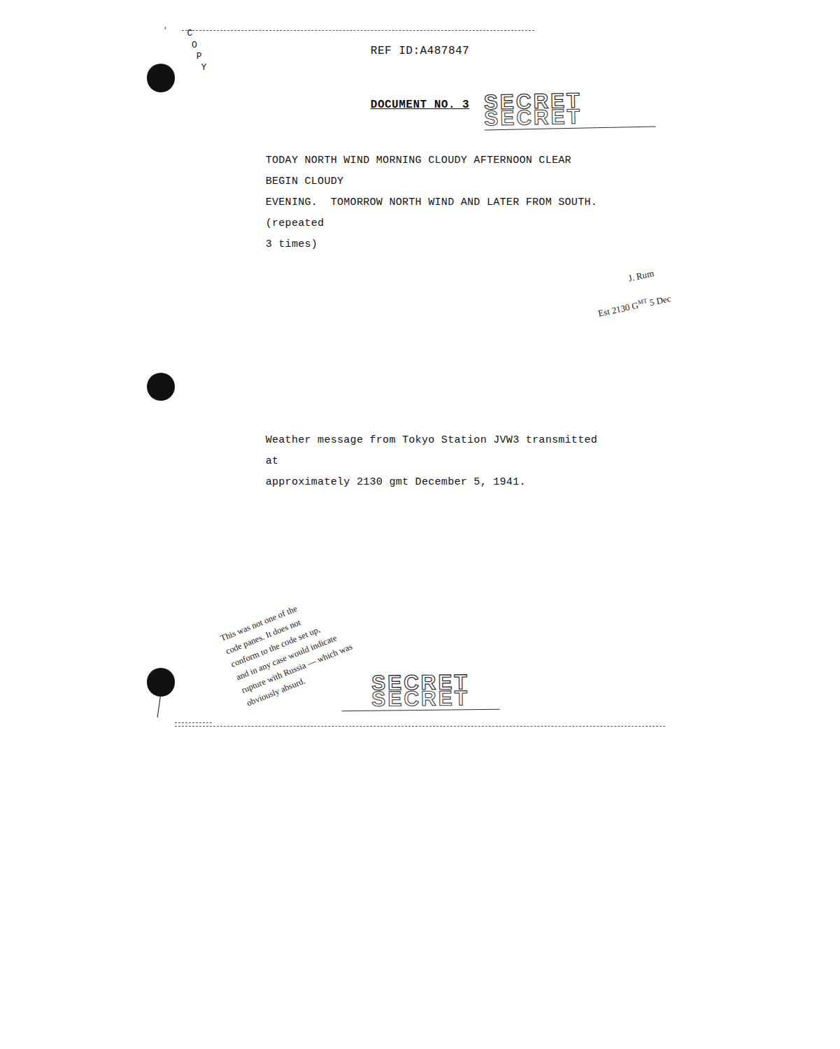,
C O P Y
REF ID:A487847
SECRET SECRET
DOCUMENT NO. 3
TODAY NORTH WIND MORNING CLOUDY AFTERNOON CLEAR BEGIN CLOUDY
EVENING. TOMORROW NORTH WIND AND LATER FROM SOUTH. (repeated
3 times)
J. Rum
Est 2130 GMT 5 Dec
Weather message from Tokyo Station JVW3 transmitted at
approximately 2130 gmt December 5, 1941.
This was not one of the
code panes. It does not
conform to the code set up,
and in any case would indicate
rupture with Russia — which was
obviously absurd.
SECRET SECRET